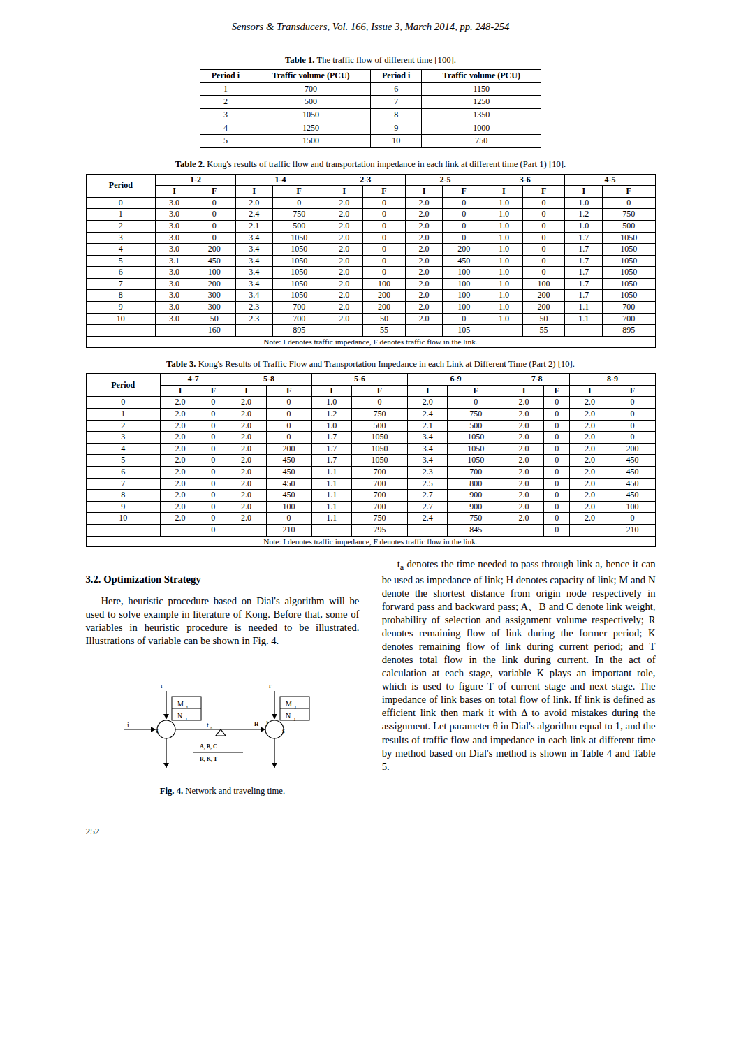Sensors & Transducers, Vol. 166, Issue 3, March 2014, pp. 248-254
Table 1. The traffic flow of different time [100].
| Period i | Traffic volume (PCU) | Period i | Traffic volume (PCU) |
| --- | --- | --- | --- |
| 1 | 700 | 6 | 1150 |
| 2 | 500 | 7 | 1250 |
| 3 | 1050 | 8 | 1350 |
| 4 | 1250 | 9 | 1000 |
| 5 | 1500 | 10 | 750 |
Table 2. Kong's results of traffic flow and transportation impedance in each link at different time (Part 1) [10].
| Period | 1-2 | 1-4 | 2-3 | 2-5 | 3-6 | 4-5 |
| --- | --- | --- | --- | --- | --- | --- |
| I | F | I | F | I | F | I | F | I | F | I | F |
| 0 | 3.0 | 0 | 2.0 | 0 | 2.0 | 0 | 2.0 | 0 | 1.0 | 0 | 1.0 | 0 |
| 1 | 3.0 | 0 | 2.4 | 750 | 2.0 | 0 | 2.0 | 0 | 1.0 | 0 | 1.2 | 750 |
| 2 | 3.0 | 0 | 2.1 | 500 | 2.0 | 0 | 2.0 | 0 | 1.0 | 0 | 1.0 | 500 |
| 3 | 3.0 | 0 | 3.4 | 1050 | 2.0 | 0 | 2.0 | 0 | 1.0 | 0 | 1.7 | 1050 |
| 4 | 3.0 | 200 | 3.4 | 1050 | 2.0 | 0 | 2.0 | 200 | 1.0 | 0 | 1.7 | 1050 |
| 5 | 3.1 | 450 | 3.4 | 1050 | 2.0 | 0 | 2.0 | 450 | 1.0 | 0 | 1.7 | 1050 |
| 6 | 3.0 | 100 | 3.4 | 1050 | 2.0 | 0 | 2.0 | 100 | 1.0 | 0 | 1.7 | 1050 |
| 7 | 3.0 | 200 | 3.4 | 1050 | 2.0 | 100 | 2.0 | 100 | 1.0 | 100 | 1.7 | 1050 |
| 8 | 3.0 | 300 | 3.4 | 1050 | 2.0 | 200 | 2.0 | 100 | 1.0 | 200 | 1.7 | 1050 |
| 9 | 3.0 | 300 | 2.3 | 700 | 2.0 | 200 | 2.0 | 100 | 1.0 | 200 | 1.1 | 700 |
| 10 | 3.0 | 50 | 2.3 | 700 | 2.0 | 50 | 2.0 | 0 | 1.0 | 50 | 1.1 | 700 |
| | - | 160 | - | 895 | - | 55 | - | 105 | - | 55 | - | 895 |
| Note: I denotes traffic impedance, F denotes traffic flow in the link. |
Table 3. Kong's Results of Traffic Flow and Transportation Impedance in each Link at Different Time (Part 2) [10].
| Period | 4-7 | 5-8 | 5-6 | 6-9 | 7-8 | 8-9 |
| --- | --- | --- | --- | --- | --- | --- |
| I | F | I | F | I | F | I | F | I | F | I | F |
| 0 | 2.0 | 0 | 2.0 | 0 | 1.0 | 0 | 2.0 | 0 | 2.0 | 0 | 2.0 | 0 |
| 1 | 2.0 | 0 | 2.0 | 0 | 1.2 | 750 | 2.4 | 750 | 2.0 | 0 | 2.0 | 0 |
| 2 | 2.0 | 0 | 2.0 | 0 | 1.0 | 500 | 2.1 | 500 | 2.0 | 0 | 2.0 | 0 |
| 3 | 2.0 | 0 | 2.0 | 0 | 1.7 | 1050 | 3.4 | 1050 | 2.0 | 0 | 2.0 | 0 |
| 4 | 2.0 | 0 | 2.0 | 200 | 1.7 | 1050 | 3.4 | 1050 | 2.0 | 0 | 2.0 | 200 |
| 5 | 2.0 | 0 | 2.0 | 450 | 1.7 | 1050 | 3.4 | 1050 | 2.0 | 0 | 2.0 | 450 |
| 6 | 2.0 | 0 | 2.0 | 450 | 1.1 | 700 | 2.3 | 700 | 2.0 | 0 | 2.0 | 450 |
| 7 | 2.0 | 0 | 2.0 | 450 | 1.1 | 700 | 2.5 | 800 | 2.0 | 0 | 2.0 | 450 |
| 8 | 2.0 | 0 | 2.0 | 450 | 1.1 | 700 | 2.7 | 900 | 2.0 | 0 | 2.0 | 450 |
| 9 | 2.0 | 0 | 2.0 | 100 | 1.1 | 700 | 2.7 | 900 | 2.0 | 0 | 2.0 | 100 |
| 10 | 2.0 | 0 | 2.0 | 0 | 1.1 | 750 | 2.4 | 750 | 2.0 | 0 | 2.0 | 0 |
| | - | 0 | - | 210 | - | 795 | - | 845 | - | 0 | - | 210 |
| Note: I denotes traffic impedance, F denotes traffic flow in the link. |
3.2. Optimization Strategy
Here, heuristic procedure based on Dial's algorithm will be used to solve example in literature of Kong. Before that, some of variables in heuristic procedure is needed to be illustrated. Illustrations of variable can be shown in Fig. 4.
r r i j s s M i N i M j N j t a H A, B, C R, K, T
Fig. 4. Network and traveling time.
ta denotes the time needed to pass through link a, hence it can be used as impedance of link; H denotes capacity of link; M and N denote the shortest distance from origin node respectively in forward pass and backward pass; A、B and C denote link weight, probability of selection and assignment volume respectively; R denotes remaining flow of link during the former period; K denotes remaining flow of link during current period; and T denotes total flow in the link during current. In the act of calculation at each stage, variable K plays an important role, which is used to figure T of current stage and next stage. The impedance of link bases on total flow of link. If link is defined as efficient link then mark it with Δ to avoid mistakes during the assignment. Let parameter θ in Dial's algorithm equal to 1, and the results of traffic flow and impedance in each link at different time by method based on Dial's method is shown in Table 4 and Table 5.
252